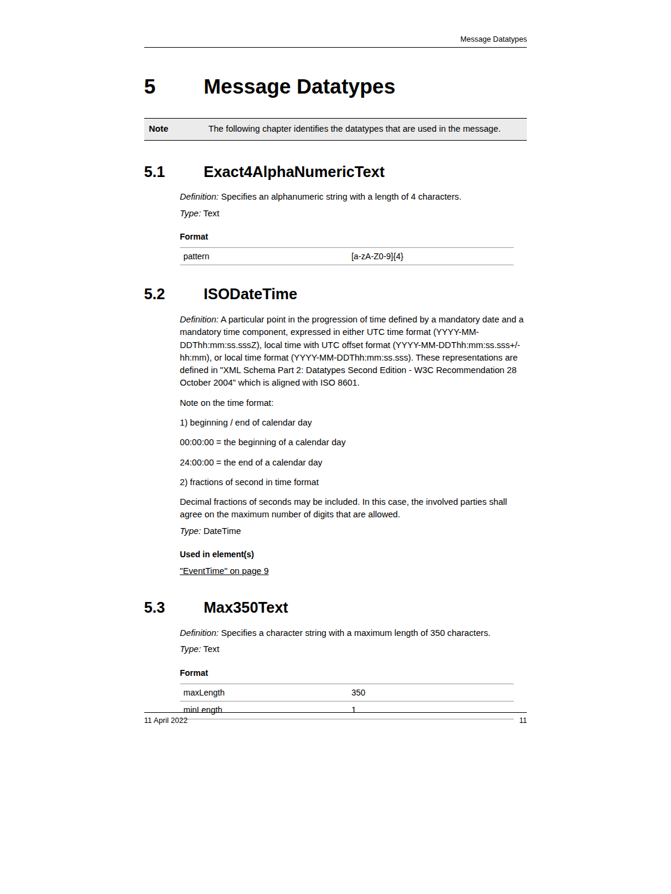Message Datatypes
5 Message Datatypes
Note The following chapter identifies the datatypes that are used in the message.
5.1 Exact4AlphaNumericText
Definition: Specifies an alphanumeric string with a length of 4 characters.
Type: Text
Format
| pattern | [a-zA-Z0-9]{4} |
5.2 ISODateTime
Definition: A particular point in the progression of time defined by a mandatory date and a mandatory time component, expressed in either UTC time format (YYYY-MM-DDThh:mm:ss.sssZ), local time with UTC offset format (YYYY-MM-DDThh:mm:ss.sss+/-hh:mm), or local time format (YYYY-MM-DDThh:mm:ss.sss). These representations are defined in "XML Schema Part 2: Datatypes Second Edition - W3C Recommendation 28 October 2004" which is aligned with ISO 8601.
Note on the time format:
1) beginning / end of calendar day
00:00:00 = the beginning of a calendar day
24:00:00 = the end of a calendar day
2) fractions of second in time format
Decimal fractions of seconds may be included. In this case, the involved parties shall agree on the maximum number of digits that are allowed.
Type: DateTime
Used in element(s)
"EventTime" on page 9
5.3 Max350Text
Definition: Specifies a character string with a maximum length of 350 characters.
Type: Text
Format
| maxLength | 350 |
| minLength | 1 |
11 April 2022 11